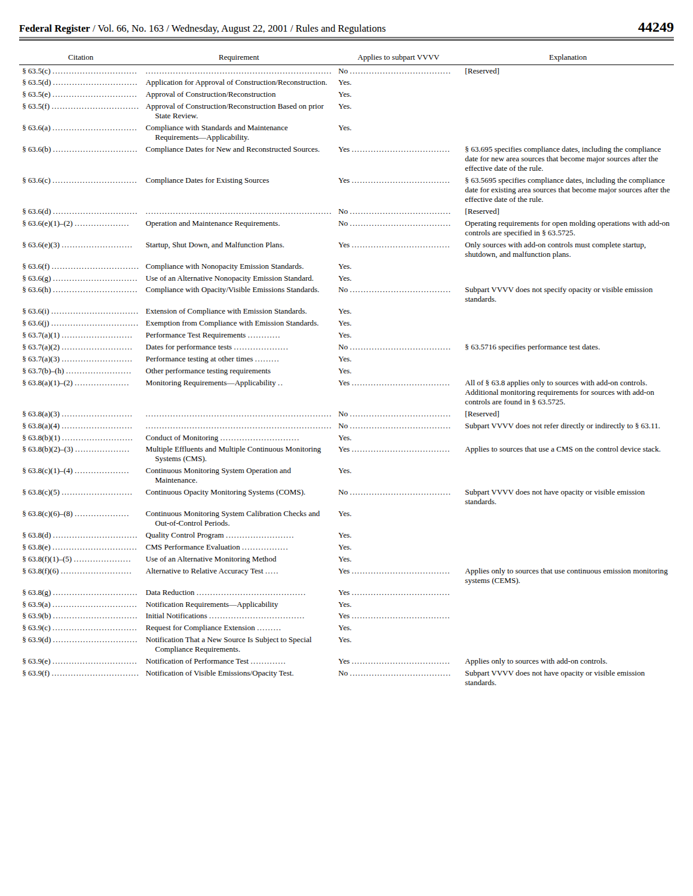Federal Register / Vol. 66, No. 163 / Wednesday, August 22, 2001 / Rules and Regulations
44249
| Citation | Requirement | Applies to subpart VVVV | Explanation |
| --- | --- | --- | --- |
| § 63.5(c) ............................... | .................................................................... | No ..................................... | [Reserved] |
| § 63.5(d) ............................... | Application for Approval of Construction/Reconstruction. | Yes. | |
| § 63.5(e) ............................... | Approval of Construction/Reconstruction | Yes. | |
| § 63.5(f) ................................ | Approval of Construction/Reconstruction Based on prior State Review. | Yes. | |
| § 63.6(a) ............................... | Compliance with Standards and Maintenance Requirements—Applicability. | Yes. | |
| § 63.6(b) ............................... | Compliance Dates for New and Reconstructed Sources. | Yes .................................... | § 63.695 specifies compliance dates, including the compliance date for new area sources that become major sources after the effective date of the rule. |
| § 63.6(c) ............................... | Compliance Dates for Existing Sources | Yes .................................... | § 63.5695 specifies compliance dates, including the compliance date for existing area sources that become major sources after the effective date of the rule. |
| § 63.6(d) ............................... | .................................................................... | No ..................................... | [Reserved] |
| § 63.6(e)(1)–(2) .................... | Operation and Maintenance Requirements. | No ..................................... | Operating requirements for open molding operations with add-on controls are specified in § 63.5725. |
| § 63.6(e)(3) .......................... | Startup, Shut Down, and Malfunction Plans. | Yes .................................... | Only sources with add-on controls must complete startup, shutdown, and malfunction plans. |
| § 63.6(f) ................................ | Compliance with Nonopacity Emission Standards. | Yes. | |
| § 63.6(g) ............................... | Use of an Alternative Nonopacity Emission Standard. | Yes. | |
| § 63.6(h) ............................... | Compliance with Opacity/Visible Emissions Standards. | No ..................................... | Subpart VVVV does not specify opacity or visible emission standards. |
| § 63.6(i) ................................ | Extension of Compliance with Emission Standards. | Yes. | |
| § 63.6(j) ................................ | Exemption from Compliance with Emission Standards. | Yes. | |
| § 63.7(a)(1) .......................... | Performance Test Requirements ............ | Yes. | |
| § 63.7(a)(2) .......................... | Dates for performance tests .................... | No ..................................... | § 63.5716 specifies performance test dates. |
| § 63.7(a)(3) .......................... | Performance testing at other times ......... | Yes. | |
| § 63.7(b)–(h) ........................ | Other performance testing requirements | Yes. | |
| § 63.8(a)(1)–(2) .................... | Monitoring Requirements—Applicability .. | Yes .................................... | All of § 63.8 applies only to sources with add-on controls. Additional monitoring requirements for sources with add-on controls are found in § 63.5725. |
| § 63.8(a)(3) .......................... | .................................................................... | No ..................................... | [Reserved] |
| § 63.8(a)(4) .......................... | .................................................................... | No ..................................... | Subpart VVVV does not refer directly or indirectly to § 63.11. |
| § 63.8(b)(1) .......................... | Conduct of Monitoring ............................. | Yes. | |
| § 63.8(b)(2)–(3) .................... | Multiple Effluents and Multiple Continuous Monitoring Systems (CMS). | Yes .................................... | Applies to sources that use a CMS on the control device stack. |
| § 63.8(c)(1)–(4) .................... | Continuous Monitoring System Operation and Maintenance. | Yes. | |
| § 63.8(c)(5) .......................... | Continuous Opacity Monitoring Systems (COMS). | No ..................................... | Subpart VVVV does not have opacity or visible emission standards. |
| § 63.8(c)(6)–(8) .................... | Continuous Monitoring System Calibration Checks and Out-of-Control Periods. | Yes. | |
| § 63.8(d) ............................... | Quality Control Program ......................... | Yes. | |
| § 63.8(e) ............................... | CMS Performance Evaluation ................. | Yes. | |
| § 63.8(f)(1)–(5) ..................... | Use of an Alternative Monitoring Method | Yes. | |
| § 63.8(f)(6) .......................... | Alternative to Relative Accuracy Test ..... | Yes .................................... | Applies only to sources that use continuous emission monitoring systems (CEMS). |
| § 63.8(g) ............................... | Data Reduction ........................................ | Yes .................................... | |
| § 63.9(a) ............................... | Notification Requirements—Applicability | Yes. | |
| § 63.9(b) ............................... | Initial Notifications ................................... | Yes .................................... | |
| § 63.9(c) ............................... | Request for Compliance Extension ......... | Yes. | |
| § 63.9(d) ............................... | Notification That a New Source Is Subject to Special Compliance Requirements. | Yes. | |
| § 63.9(e) ............................... | Notification of Performance Test ............. | Yes .................................... | Applies only to sources with add-on controls. |
| § 63.9(f) ................................ | Notification of Visible Emissions/Opacity Test. | No ..................................... | Subpart VVVV does not have opacity or visible emission standards. |